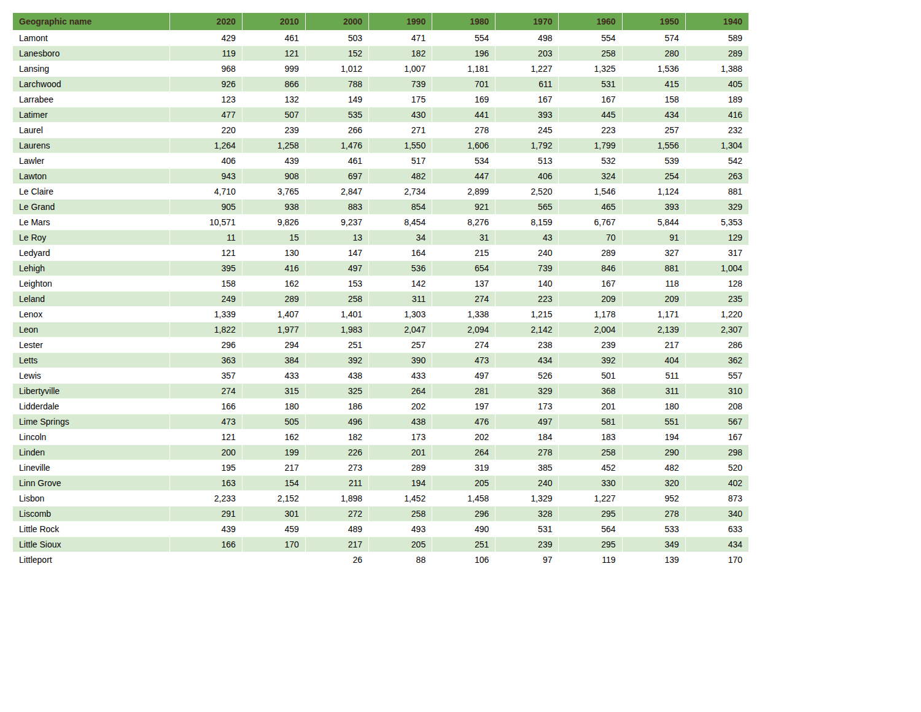Population counts by geographic name, decennial census years 1940 through 2020
| Geographic name | 2020 | 2010 | 2000 | 1990 | 1980 | 1970 | 1960 | 1950 | 1940 |
| --- | --- | --- | --- | --- | --- | --- | --- | --- | --- |
| Lamont | 429 | 461 | 503 | 471 | 554 | 498 | 554 | 574 | 589 |
| Lanesboro | 119 | 121 | 152 | 182 | 196 | 203 | 258 | 280 | 289 |
| Lansing | 968 | 999 | 1,012 | 1,007 | 1,181 | 1,227 | 1,325 | 1,536 | 1,388 |
| Larchwood | 926 | 866 | 788 | 739 | 701 | 611 | 531 | 415 | 405 |
| Larrabee | 123 | 132 | 149 | 175 | 169 | 167 | 167 | 158 | 189 |
| Latimer | 477 | 507 | 535 | 430 | 441 | 393 | 445 | 434 | 416 |
| Laurel | 220 | 239 | 266 | 271 | 278 | 245 | 223 | 257 | 232 |
| Laurens | 1,264 | 1,258 | 1,476 | 1,550 | 1,606 | 1,792 | 1,799 | 1,556 | 1,304 |
| Lawler | 406 | 439 | 461 | 517 | 534 | 513 | 532 | 539 | 542 |
| Lawton | 943 | 908 | 697 | 482 | 447 | 406 | 324 | 254 | 263 |
| Le Claire | 4,710 | 3,765 | 2,847 | 2,734 | 2,899 | 2,520 | 1,546 | 1,124 | 881 |
| Le Grand | 905 | 938 | 883 | 854 | 921 | 565 | 465 | 393 | 329 |
| Le Mars | 10,571 | 9,826 | 9,237 | 8,454 | 8,276 | 8,159 | 6,767 | 5,844 | 5,353 |
| Le Roy | 11 | 15 | 13 | 34 | 31 | 43 | 70 | 91 | 129 |
| Ledyard | 121 | 130 | 147 | 164 | 215 | 240 | 289 | 327 | 317 |
| Lehigh | 395 | 416 | 497 | 536 | 654 | 739 | 846 | 881 | 1,004 |
| Leighton | 158 | 162 | 153 | 142 | 137 | 140 | 167 | 118 | 128 |
| Leland | 249 | 289 | 258 | 311 | 274 | 223 | 209 | 209 | 235 |
| Lenox | 1,339 | 1,407 | 1,401 | 1,303 | 1,338 | 1,215 | 1,178 | 1,171 | 1,220 |
| Leon | 1,822 | 1,977 | 1,983 | 2,047 | 2,094 | 2,142 | 2,004 | 2,139 | 2,307 |
| Lester | 296 | 294 | 251 | 257 | 274 | 238 | 239 | 217 | 286 |
| Letts | 363 | 384 | 392 | 390 | 473 | 434 | 392 | 404 | 362 |
| Lewis | 357 | 433 | 438 | 433 | 497 | 526 | 501 | 511 | 557 |
| Libertyville | 274 | 315 | 325 | 264 | 281 | 329 | 368 | 311 | 310 |
| Lidderdale | 166 | 180 | 186 | 202 | 197 | 173 | 201 | 180 | 208 |
| Lime Springs | 473 | 505 | 496 | 438 | 476 | 497 | 581 | 551 | 567 |
| Lincoln | 121 | 162 | 182 | 173 | 202 | 184 | 183 | 194 | 167 |
| Linden | 200 | 199 | 226 | 201 | 264 | 278 | 258 | 290 | 298 |
| Lineville | 195 | 217 | 273 | 289 | 319 | 385 | 452 | 482 | 520 |
| Linn Grove | 163 | 154 | 211 | 194 | 205 | 240 | 330 | 320 | 402 |
| Lisbon | 2,233 | 2,152 | 1,898 | 1,452 | 1,458 | 1,329 | 1,227 | 952 | 873 |
| Liscomb | 291 | 301 | 272 | 258 | 296 | 328 | 295 | 278 | 340 |
| Little Rock | 439 | 459 | 489 | 493 | 490 | 531 | 564 | 533 | 633 |
| Little Sioux | 166 | 170 | 217 | 205 | 251 | 239 | 295 | 349 | 434 |
| Littleport | | | 26 | 88 | 106 | 97 | 119 | 139 | 170 |